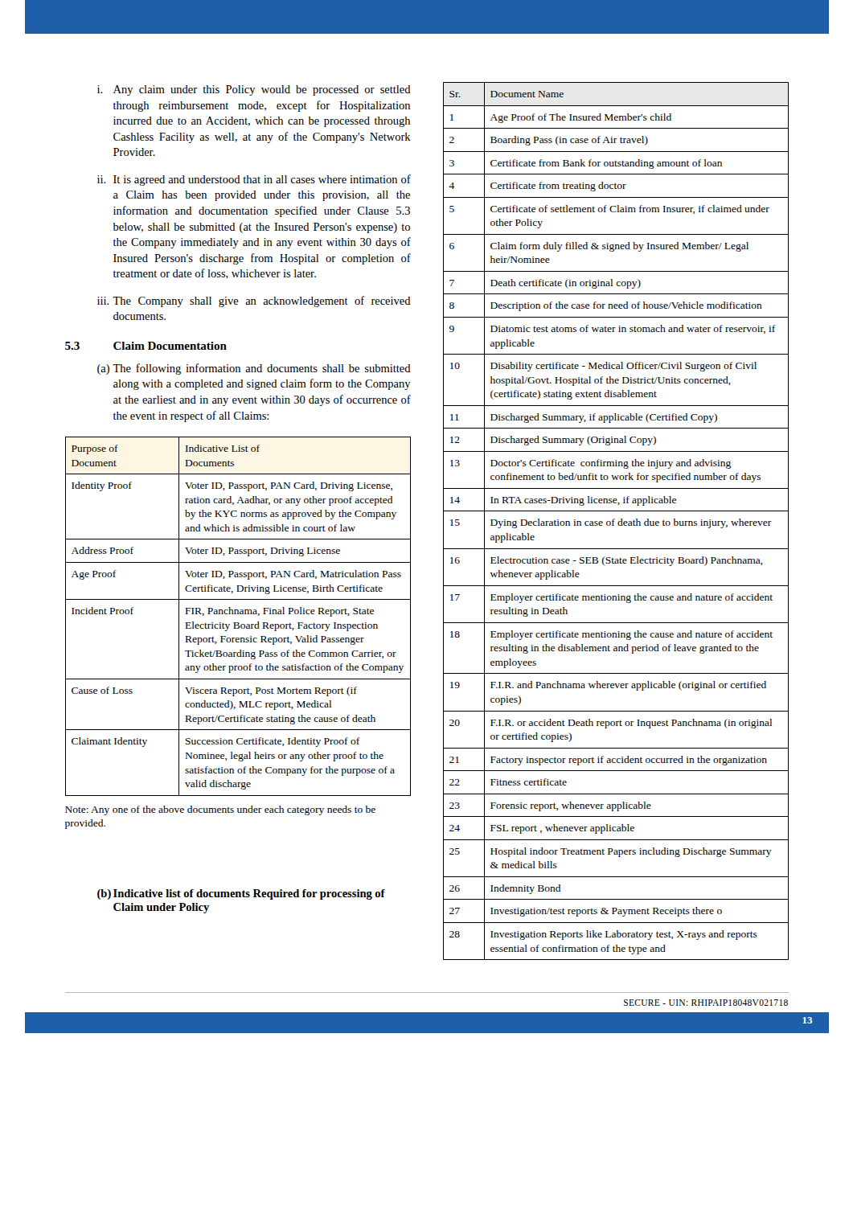i. Any claim under this Policy would be processed or settled through reimbursement mode, except for Hospitalization incurred due to an Accident, which can be processed through Cashless Facility as well, at any of the Company's Network Provider.
ii. It is agreed and understood that in all cases where intimation of a Claim has been provided under this provision, all the information and documentation specified under Clause 5.3 below, shall be submitted (at the Insured Person's expense) to the Company immediately and in any event within 30 days of Insured Person's discharge from Hospital or completion of treatment or date of loss, whichever is later.
iii. The Company shall give an acknowledgement of received documents.
5.3 Claim Documentation
(a) The following information and documents shall be submitted along with a completed and signed claim form to the Company at the earliest and in any event within 30 days of occurrence of the event in respect of all Claims:
| Purpose of Document | Indicative List of Documents |
| --- | --- |
| Identity Proof | Voter ID, Passport, PAN Card, Driving License, ration card, Aadhar, or any other proof accepted by the KYC norms as approved by the Company and which is admissible in court of law |
| Address Proof | Voter ID, Passport, Driving License |
| Age Proof | Voter ID, Passport, PAN Card, Matriculation Pass Certificate, Driving License, Birth Certificate |
| Incident Proof | FIR, Panchnama, Final Police Report, State Electricity Board Report, Factory Inspection Report, Forensic Report, Valid Passenger Ticket/Boarding Pass of the Common Carrier, or any other proof to the satisfaction of the Company |
| Cause of Loss | Viscera Report, Post Mortem Report (if conducted), MLC report, Medical Report/Certificate stating the cause of death |
| Claimant Identity | Succession Certificate, Identity Proof of Nominee, legal heirs or any other proof to the satisfaction of the Company for the purpose of a valid discharge |
Note: Any one of the above documents under each category needs to be provided.
(b) Indicative list of documents Required for processing of Claim under Policy
| Sr. | Document Name |
| --- | --- |
| 1 | Age Proof of The Insured Member's child |
| 2 | Boarding Pass (in case of Air travel) |
| 3 | Certificate from Bank for outstanding amount of loan |
| 4 | Certificate from treating doctor |
| 5 | Certificate of settlement of Claim from Insurer, if claimed under other Policy |
| 6 | Claim form duly filled & signed by Insured Member/ Legal heir/Nominee |
| 7 | Death certificate (in original copy) |
| 8 | Description of the case for need of house/Vehicle modification |
| 9 | Diatomic test atoms of water in stomach and water of reservoir, if applicable |
| 10 | Disability certificate - Medical Officer/Civil Surgeon of Civil hospital/Govt. Hospital of the District/Units concerned, (certificate) stating extent disablement |
| 11 | Discharged Summary, if applicable (Certified Copy) |
| 12 | Discharged Summary (Original Copy) |
| 13 | Doctor's Certificate confirming the injury and advising confinement to bed/unfit to work for specified number of days |
| 14 | In RTA cases-Driving license, if applicable |
| 15 | Dying Declaration in case of death due to burns injury, wherever applicable |
| 16 | Electrocution case - SEB (State Electricity Board) Panchnama, whenever applicable |
| 17 | Employer certificate mentioning the cause and nature of accident resulting in Death |
| 18 | Employer certificate mentioning the cause and nature of accident resulting in the disablement and period of leave granted to the employees |
| 19 | F.I.R. and Panchnama wherever applicable (original or certified copies) |
| 20 | F.I.R. or accident Death report or Inquest Panchnama (in original or certified copies) |
| 21 | Factory inspector report if accident occurred in the organization |
| 22 | Fitness certificate |
| 23 | Forensic report, whenever applicable |
| 24 | FSL report , whenever applicable |
| 25 | Hospital indoor Treatment Papers including Discharge Summary & medical bills |
| 26 | Indemnity Bond |
| 27 | Investigation/test reports & Payment Receipts there o |
| 28 | Investigation Reports like Laboratory test, X-rays and reports essential of confirmation of the type and |
SECURE - UIN: RHIPAIP18048V021718
13